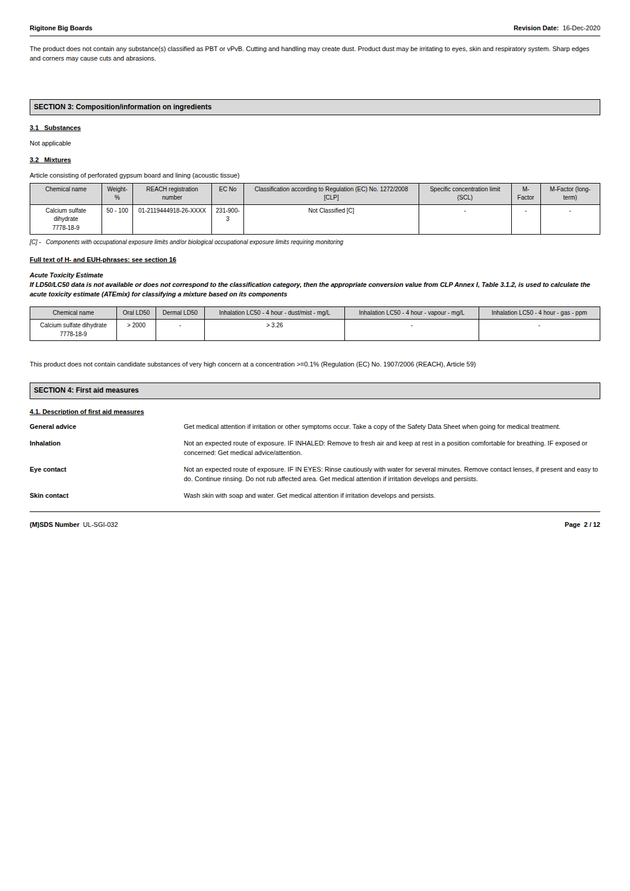Rigitone Big Boards
Revision Date: 16-Dec-2020
The product does not contain any substance(s) classified as PBT or vPvB. Cutting and handling may create dust. Product dust may be irritating to eyes, skin and respiratory system. Sharp edges and corners may cause cuts and abrasions.
SECTION 3: Composition/information on ingredients
3.1 Substances
Not applicable
3.2 Mixtures
Article consisting of perforated gypsum board and lining (acoustic tissue)
| Chemical name | Weight-% | REACH registration number | EC No | Classification according to Regulation (EC) No. 1272/2008 [CLP] | Specific concentration limit (SCL) | M-Factor | M-Factor (long-term) |
| --- | --- | --- | --- | --- | --- | --- | --- |
| Calcium sulfate dihydrate 7778-18-9 | 50 - 100 | 01-2119444918-26-XXXX | 231-900-3 | Not Classified [C] | - | - | - |
[C] - Components with occupational exposure limits and/or biological occupational exposure limits requiring monitoring
Full text of H- and EUH-phrases: see section 16
Acute Toxicity Estimate
If LD50/LC50 data is not available or does not correspond to the classification category, then the appropriate conversion value from CLP Annex I, Table 3.1.2, is used to calculate the acute toxicity estimate (ATEmix) for classifying a mixture based on its components
| Chemical name | Oral LD50 | Dermal LD50 | Inhalation LC50 - 4 hour - dust/mist - mg/L | Inhalation LC50 - 4 hour - vapour - mg/L | Inhalation LC50 - 4 hour - gas - ppm |
| --- | --- | --- | --- | --- | --- |
| Calcium sulfate dihydrate 7778-18-9 | > 2000 | - | > 3.26 | - | - |
This product does not contain candidate substances of very high concern at a concentration >=0.1% (Regulation (EC) No. 1907/2006 (REACH), Article 59)
SECTION 4: First aid measures
4.1. Description of first aid measures
| General advice | Get medical attention if irritation or other symptoms occur. Take a copy of the Safety Data Sheet when going for medical treatment. |
| Inhalation | Not an expected route of exposure. IF INHALED: Remove to fresh air and keep at rest in a position comfortable for breathing. IF exposed or concerned: Get medical advice/attention. |
| Eye contact | Not an expected route of exposure. IF IN EYES: Rinse cautiously with water for several minutes. Remove contact lenses, if present and easy to do. Continue rinsing. Do not rub affected area. Get medical attention if irritation develops and persists. |
| Skin contact | Wash skin with soap and water. Get medical attention if irritation develops and persists. |
(M)SDS Number UL-SGI-032
Page 2 / 12